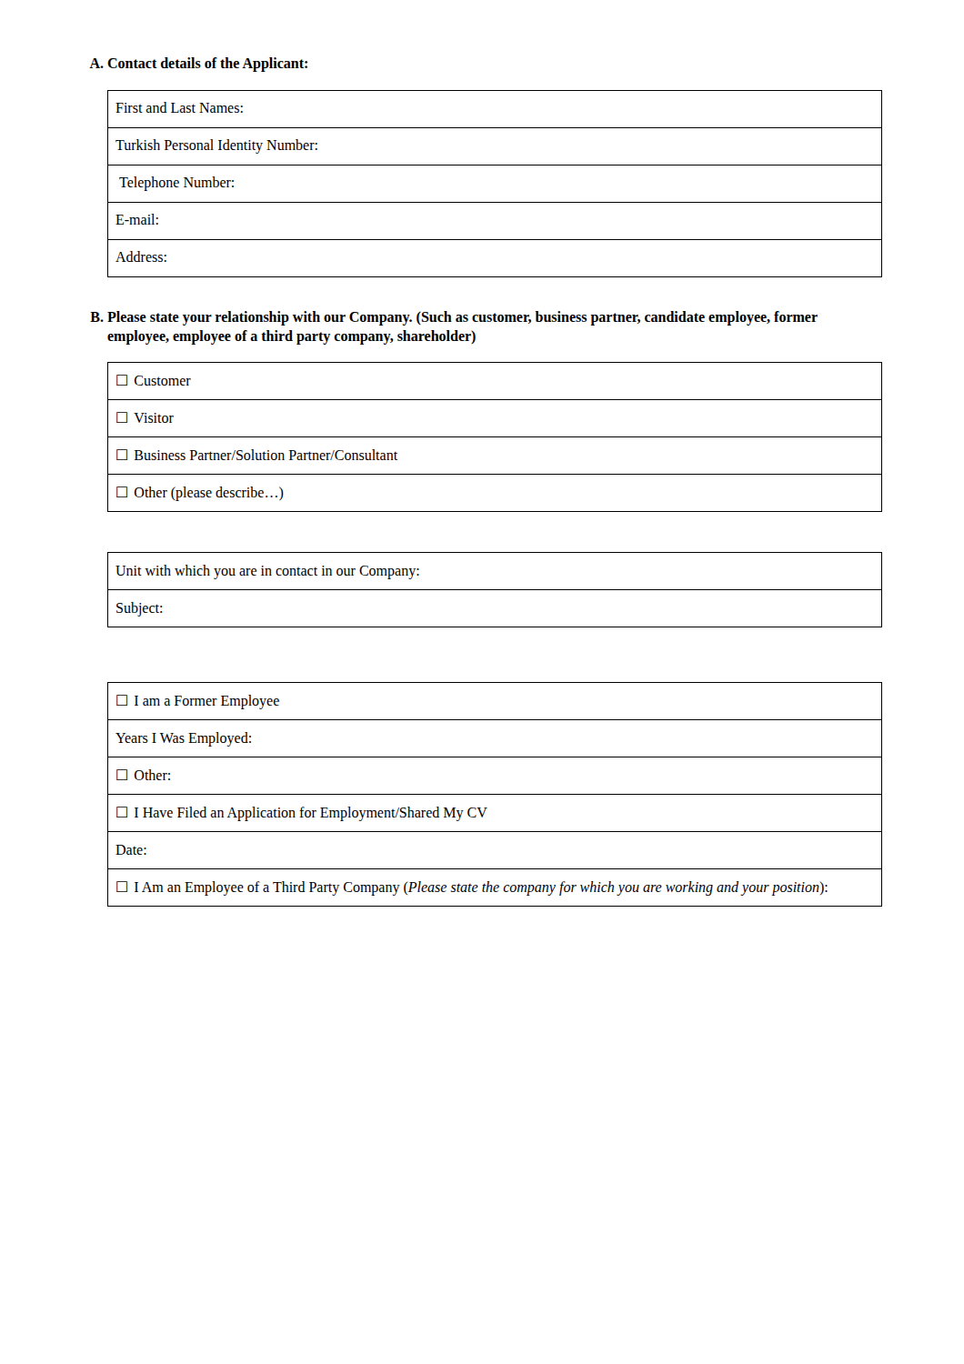Contact details of the Applicant:
| First and Last Names: |
| Turkish Personal Identity Number: |
| Telephone Number: |
| E-mail: |
| Address: |
Please state your relationship with our Company. (Such as customer, business partner, candidate employee, former employee, employee of a third party company, shareholder)
| ☐ Customer |
| ☐ Visitor |
| ☐ Business Partner/Solution Partner/Consultant |
| ☐ Other (please describe…) |
| Unit with which you are in contact in our Company: |
| Subject: |
| ☐ I am a Former Employee |
| Years I Was Employed: |
| ☐ Other: |
| ☐ I Have Filed an Application for Employment/Shared My CV |
| Date: |
| ☐ I Am an Employee of a Third Party Company ( Please state the company for which you are working and your position ): |